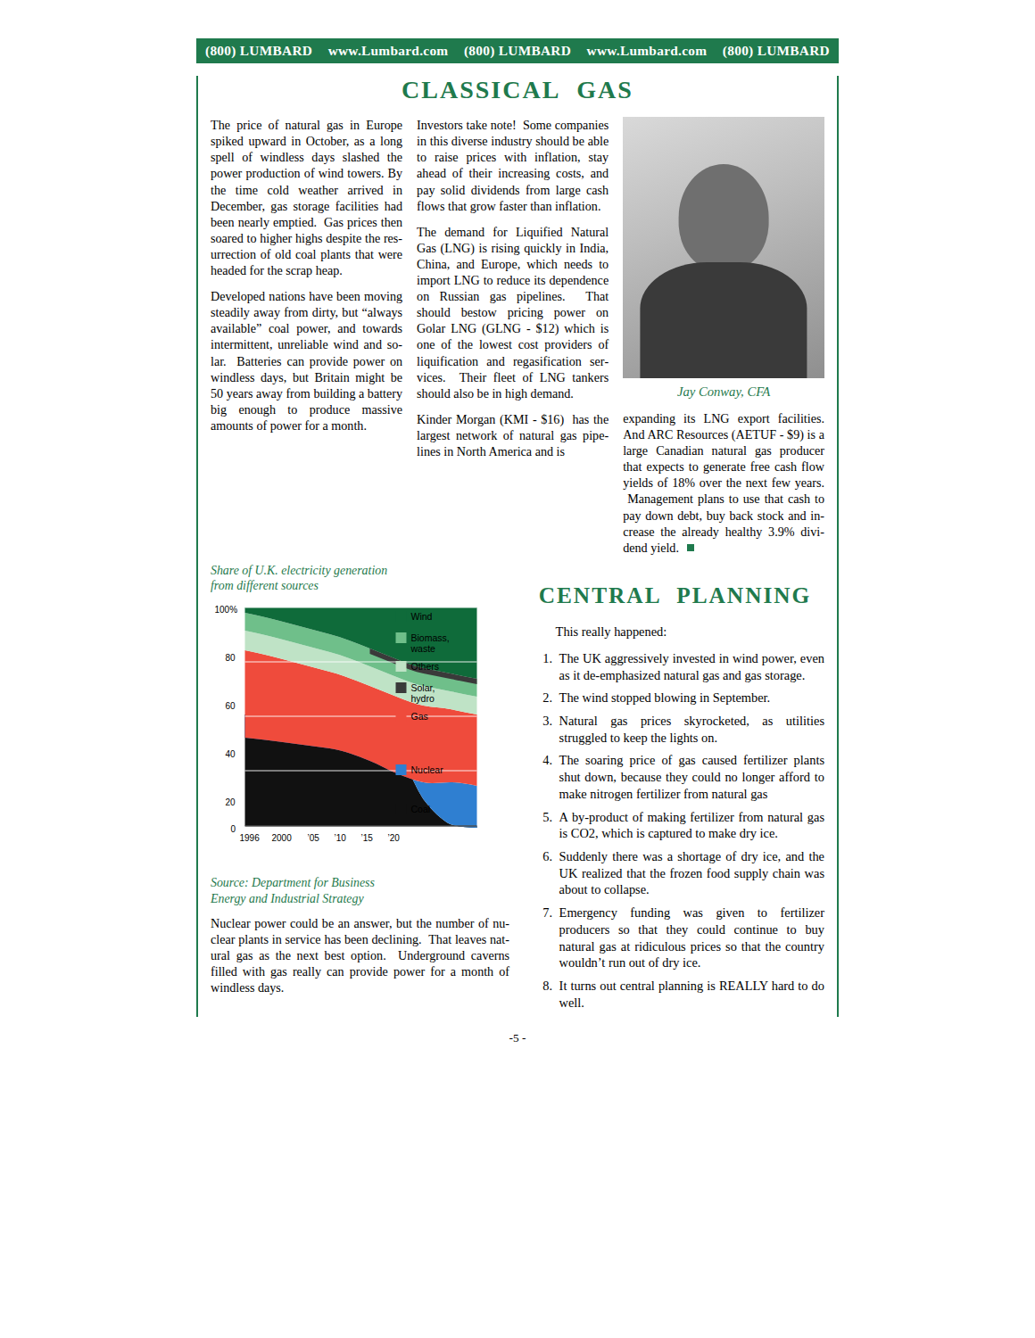(800) LUMBARD www.Lumbard.com (800) LUMBARD www.Lumbard.com (800) LUMBARD
CLASSICAL GAS
The price of natural gas in Europe spiked upward in October, as a long spell of windless days slashed the power production of wind towers. By the time cold weather arrived in December, gas storage facilities had been nearly emptied. Gas prices then soared to higher highs despite the resurrection of old coal plants that were headed for the scrap heap.
Developed nations have been moving steadily away from dirty, but “always available” coal power, and towards intermittent, unreliable wind and solar. Batteries can provide power on windless days, but Britain might be 50 years away from building a battery big enough to produce massive amounts of power for a month.
Investors take note! Some companies in this diverse industry should be able to raise prices with inflation, stay ahead of their increasing costs, and pay solid dividends from large cash flows that grow faster than inflation.
The demand for Liquified Natural Gas (LNG) is rising quickly in India, China, and Europe, which needs to import LNG to reduce its dependence on Russian gas pipelines. That should bestow pricing power on Golar LNG (GLNG - $12) which is one of the lowest cost providers of liquification and regasification services. Their fleet of LNG tankers should also be in high demand.
Kinder Morgan (KMI - $16) has the largest network of natural gas pipelines in North America and is
Jay Conway, CFA
expanding its LNG export facilities. And ARC Resources (AETUF - $9) is a large Canadian natural gas producer that expects to generate free cash flow yields of 18% over the next few years. Management plans to use that cash to pay down debt, buy back stock and increase the already healthy 3.9% dividend yield.
Share of U.K. electricity generation
from different sources
100% 80 60 40 20 0 Wind Biomass, waste Others Solar, hydro Gas Nuclear Coal 1996 2000 ’05 ’10 ’15 ’20
Source: Department for Business
Energy and Industrial Strategy
Nuclear power could be an answer, but the number of nuclear plants in service has been declining. That leaves natural gas as the next best option. Underground caverns filled with gas really can provide power for a month of windless days.
CENTRAL PLANNING
This really happened:
The UK aggressively invested in wind power, even as it de-emphasized natural gas and gas storage.
The wind stopped blowing in September.
Natural gas prices skyrocketed, as utilities struggled to keep the lights on.
The soaring price of gas caused fertilizer plants shut down, because they could no longer afford to make nitrogen fertilizer from natural gas
A by-product of making fertilizer from natural gas is CO2, which is captured to make dry ice.
Suddenly there was a shortage of dry ice, and the UK realized that the frozen food supply chain was about to collapse.
Emergency funding was given to fertilizer producers so that they could continue to buy natural gas at ridiculous prices so that the country wouldn’t run out of dry ice.
It turns out central planning is REALLY hard to do well.
-5 -